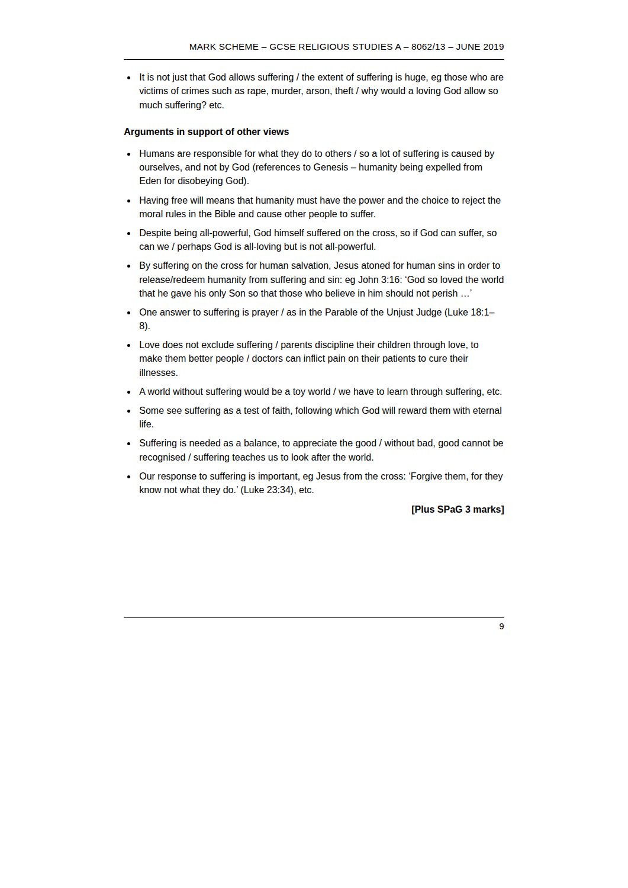MARK SCHEME – GCSE RELIGIOUS STUDIES A – 8062/13 – JUNE 2019
It is not just that God allows suffering / the extent of suffering is huge, eg those who are victims of crimes such as rape, murder, arson, theft / why would a loving God allow so much suffering? etc.
Arguments in support of other views
Humans are responsible for what they do to others / so a lot of suffering is caused by ourselves, and not by God (references to Genesis – humanity being expelled from Eden for disobeying God).
Having free will means that humanity must have the power and the choice to reject the moral rules in the Bible and cause other people to suffer.
Despite being all-powerful, God himself suffered on the cross, so if God can suffer, so can we / perhaps God is all-loving but is not all-powerful.
By suffering on the cross for human salvation, Jesus atoned for human sins in order to release/redeem humanity from suffering and sin: eg John 3:16: ‘God so loved the world that he gave his only Son so that those who believe in him should not perish …’
One answer to suffering is prayer / as in the Parable of the Unjust Judge (Luke 18:1–8).
Love does not exclude suffering / parents discipline their children through love, to make them better people / doctors can inflict pain on their patients to cure their illnesses.
A world without suffering would be a toy world / we have to learn through suffering, etc.
Some see suffering as a test of faith, following which God will reward them with eternal life.
Suffering is needed as a balance, to appreciate the good / without bad, good cannot be recognised / suffering teaches us to look after the world.
Our response to suffering is important, eg Jesus from the cross: ‘Forgive them, for they know not what they do.’ (Luke 23:34), etc.
[Plus SPaG 3 marks]
9